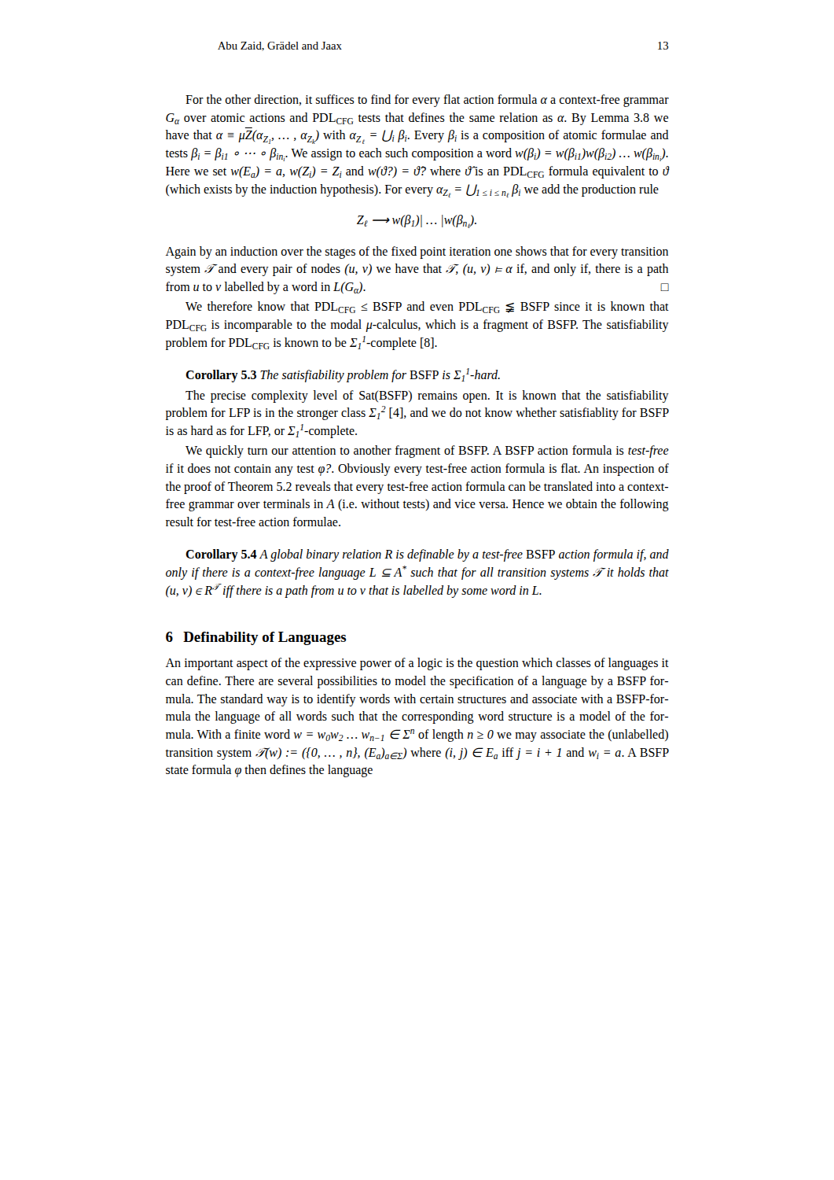Abu Zaid, Grädel and Jaax 13
For the other direction, it suffices to find for every flat action formula α a context-free grammar Gα over atomic actions and PDLCFG tests that defines the same relation as α. By Lemma 3.8 we have that α ≡ μZ(αZ1, … , αZk) with αZℓ = ⋃i βi. Every βi is a composition of atomic formulae and tests βi = βi1 ∘ ⋯ ∘ βini. We assign to each such composition a word w(βi) = w(βi1)w(βi2) … w(βini). Here we set w(Ea) = a, w(Zi) = Zi and w(ϑ?) = ϑ̂? where ϑ̂ is an PDLCFG formula equivalent to ϑ (which exists by the induction hypothesis). For every αZℓ = ⋃1 ≤ i ≤ nℓ βi we add the production rule
Zℓ ⟶ w(β1)| … |w(βnℓ).
Again by an induction over the stages of the fixed point iteration one shows that for every transition system 𝒯 and every pair of nodes (u, v) we have that 𝒯, (u, v) ⊨ α if, and only if, there is a path from u to v labelled by a word in L(Gα).□
We therefore know that PDLCFG ≤ BSFP and even PDLCFG ≨ BSFP since it is known that PDLCFG is incomparable to the modal μ-calculus, which is a fragment of BSFP. The satisfiability problem for PDLCFG is known to be Σ11-complete [8].
Corollary 5.3 The satisfiability problem for BSFP is Σ11-hard.
The precise complexity level of Sat(BSFP) remains open. It is known that the satisfiability problem for LFP is in the stronger class Σ12 [4], and we do not know whether satisfiablity for BSFP is as hard as for LFP, or Σ11-complete.
We quickly turn our attention to another fragment of BSFP. A BSFP action formula is test-free if it does not contain any test φ?. Obviously every test-free action formula is flat. An inspection of the proof of Theorem 5.2 reveals that every test-free action formula can be translated into a context-free grammar over terminals in A (i.e. without tests) and vice versa. Hence we obtain the following result for test-free action formulae.
Corollary 5.4 A global binary relation R is definable by a test-free BSFP action formula if, and only if there is a context-free language L ⊆ A* such that for all transition systems 𝒯 it holds that (u, v) ∈ R𝒯 iff there is a path from u to v that is labelled by some word in L.
6 Definability of Languages
An important aspect of the expressive power of a logic is the question which classes of languages it can define. There are several possibilities to model the specification of a language by a BSFP formula. The standard way is to identify words with certain structures and associate with a BSFP-formula the language of all words such that the corresponding word structure is a model of the formula. With a finite word w = w0w2 … wn−1 ∈ Σn of length n ≥ 0 we may associate the (unlabelled) transition system 𝒯(w) := ({0, … , n}, (Ea)a∈Σ) where (i, j) ∈ Ea iff j = i + 1 and wi = a. A BSFP state formula φ then defines the language